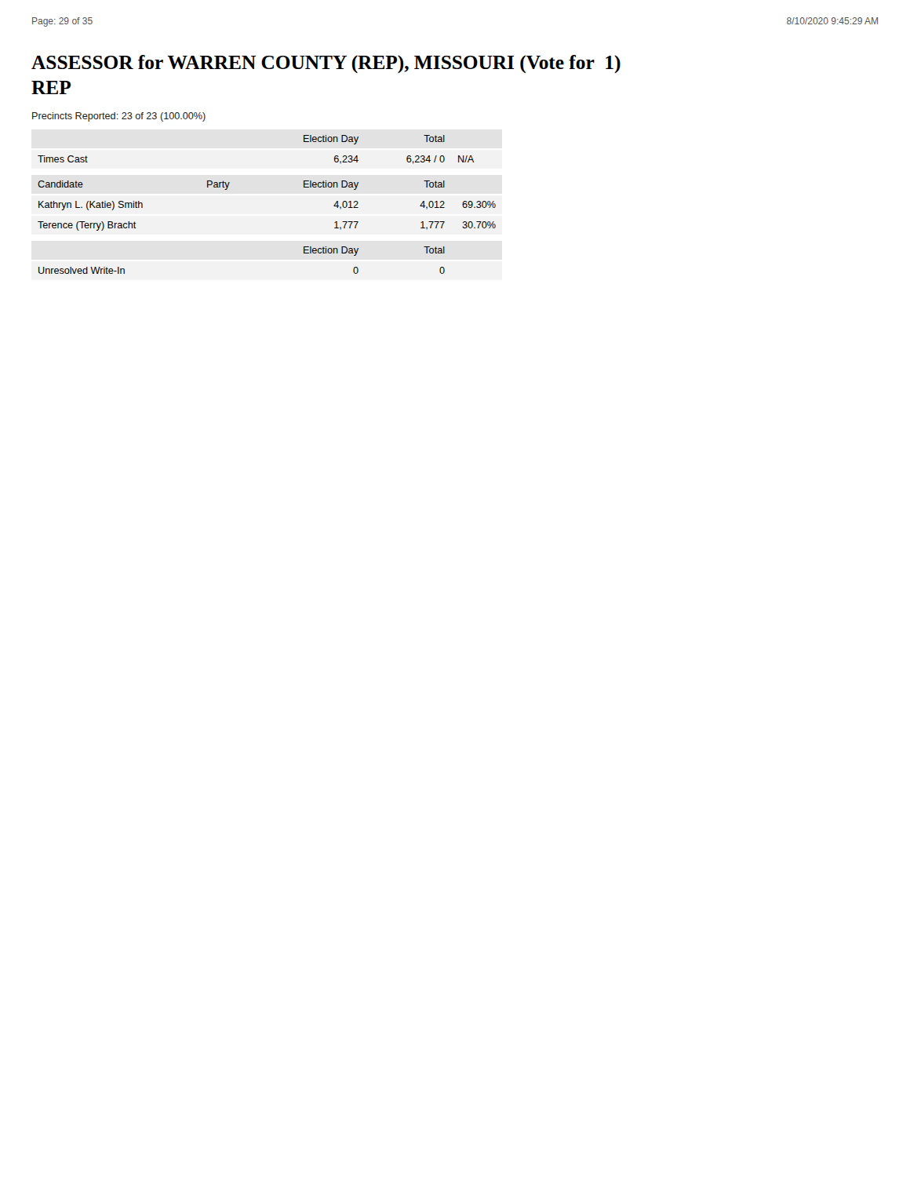Page: 29 of 35 8/10/2020 9:45:29 AM
ASSESSOR for WARREN COUNTY (REP), MISSOURI (Vote for 1) REP
Precincts Reported: 23 of 23 (100.00%)
| | | Election Day | Total | |
| Times Cast | | 6,234 | 6,234 / 0 | N/A |
| Candidate | Party | Election Day | Total | |
| Kathryn L. (Katie) Smith | | 4,012 | 4,012 | 69.30% |
| Terence (Terry) Bracht | | 1,777 | 1,777 | 30.70% |
| | | Election Day | Total | |
| Unresolved Write-In | | 0 | 0 | |